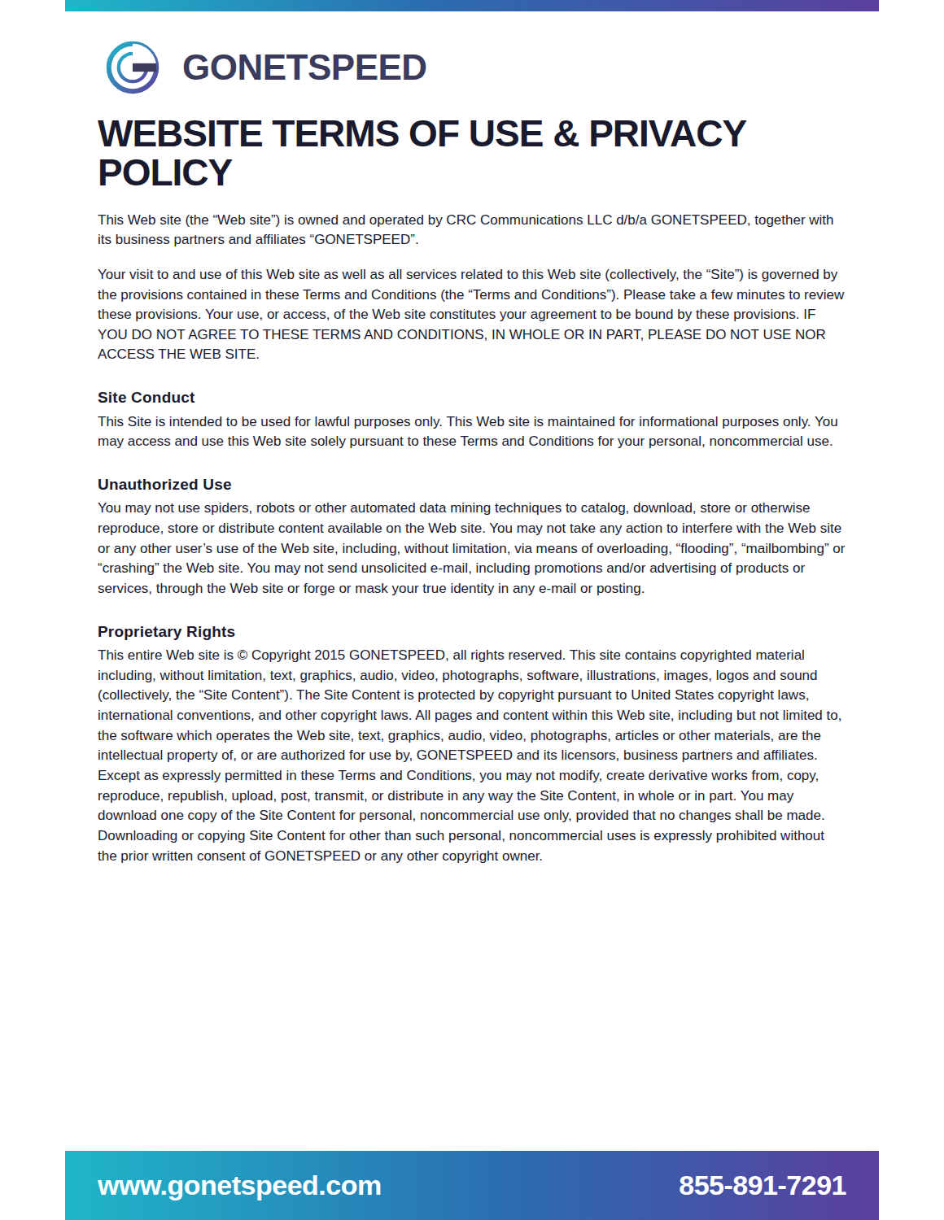GONETSPEED
WEBSITE TERMS OF USE & PRIVACY POLICY
This Web site (the “Web site”) is owned and operated by CRC Communications LLC d/b/a GONETSPEED, together with its business partners and affiliates “GONETSPEED”.
Your visit to and use of this Web site as well as all services related to this Web site (collectively, the “Site”) is governed by the provisions contained in these Terms and Conditions (the “Terms and Conditions”). Please take a few minutes to review these provisions. Your use, or access, of the Web site constitutes your agreement to be bound by these provisions. If you do not agree to these Terms and Conditions, in whole or in part, please do not use nor access the Web site.
Site Conduct
This Site is intended to be used for lawful purposes only. This Web site is maintained for informational purposes only. You may access and use this Web site solely pursuant to these Terms and Conditions for your personal, noncommercial use.
Unauthorized Use
You may not use spiders, robots or other automated data mining techniques to catalog, download, store or otherwise reproduce, store or distribute content available on the Web site. You may not take any action to interfere with the Web site or any other user’s use of the Web site, including, without limitation, via means of overloading, “flooding”, “mailbombing” or “crashing” the Web site. You may not send unsolicited e-mail, including promotions and/or advertising of products or services, through the Web site or forge or mask your true identity in any e-mail or posting.
Proprietary Rights
This entire Web site is © Copyright 2015 GONETSPEED, all rights reserved. This site contains copyrighted material including, without limitation, text, graphics, audio, video, photographs, software, illustrations, images, logos and sound (collectively, the “Site Content”). The Site Content is protected by copyright pursuant to United States copyright laws, international conventions, and other copyright laws. All pages and content within this Web site, including but not limited to, the software which operates the Web site, text, graphics, audio, video, photographs, articles or other materials, are the intellectual property of, or are authorized for use by, GONETSPEED and its licensors, business partners and affiliates. Except as expressly permitted in these Terms and Conditions, you may not modify, create derivative works from, copy, reproduce, republish, upload, post, transmit, or distribute in any way the Site Content, in whole or in part. You may download one copy of the Site Content for personal, noncommercial use only, provided that no changes shall be made. Downloading or copying Site Content for other than such personal, noncommercial uses is expressly prohibited without the prior written consent of GONETSPEED or any other copyright owner.
www.gonetspeed.com 855-891-7291